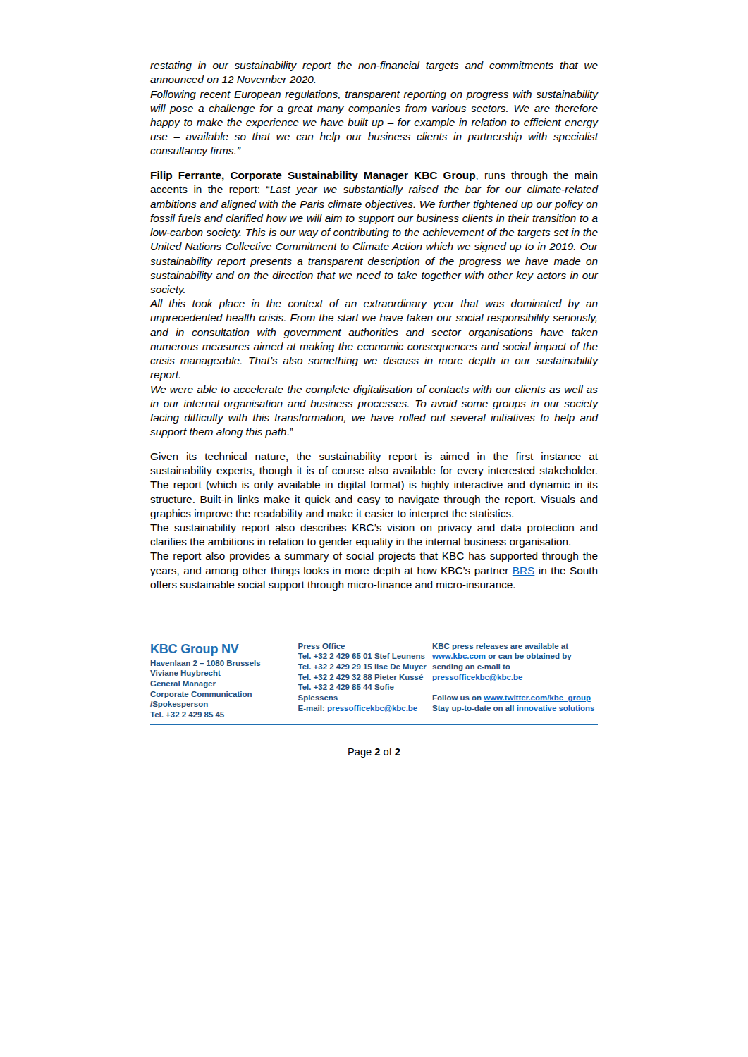restating in our sustainability report the non-financial targets and commitments that we announced on 12 November 2020.
Following recent European regulations, transparent reporting on progress with sustainability will pose a challenge for a great many companies from various sectors. We are therefore happy to make the experience we have built up – for example in relation to efficient energy use – available so that we can help our business clients in partnership with specialist consultancy firms.”
Filip Ferrante, Corporate Sustainability Manager KBC Group, runs through the main accents in the report: “Last year we substantially raised the bar for our climate-related ambitions and aligned with the Paris climate objectives. We further tightened up our policy on fossil fuels and clarified how we will aim to support our business clients in their transition to a low-carbon society. This is our way of contributing to the achievement of the targets set in the United Nations Collective Commitment to Climate Action which we signed up to in 2019. Our sustainability report presents a transparent description of the progress we have made on sustainability and on the direction that we need to take together with other key actors in our society.
All this took place in the context of an extraordinary year that was dominated by an unprecedented health crisis. From the start we have taken our social responsibility seriously, and in consultation with government authorities and sector organisations have taken numerous measures aimed at making the economic consequences and social impact of the crisis manageable. That’s also something we discuss in more depth in our sustainability report.
We were able to accelerate the complete digitalisation of contacts with our clients as well as in our internal organisation and business processes. To avoid some groups in our society facing difficulty with this transformation, we have rolled out several initiatives to help and support them along this path.”
Given its technical nature, the sustainability report is aimed in the first instance at sustainability experts, though it is of course also available for every interested stakeholder. The report (which is only available in digital format) is highly interactive and dynamic in its structure. Built-in links make it quick and easy to navigate through the report. Visuals and graphics improve the readability and make it easier to interpret the statistics.
The sustainability report also describes KBC’s vision on privacy and data protection and clarifies the ambitions in relation to gender equality in the internal business organisation.
The report also provides a summary of social projects that KBC has supported through the years, and among other things looks in more depth at how KBC’s partner BRS in the South offers sustainable social support through micro-finance and micro-insurance.
| KBC Group NV Havenlaan 2 – 1080 Brussels Viviane Huybrecht General Manager Corporate Communication /Spokesperson Tel. +32 2 429 85 45 | Press Office Tel. +32 2 429 65 01 Stef Leunens Tel. +32 2 429 29 15 Ilse De Muyer Tel. +32 2 429 32 88 Pieter Kussé Tel. +32 2 429 85 44 Sofie Spiessens E-mail: pressofficekbc@kbc.be | KBC press releases are available at www.kbc.com or can be obtained by sending an e-mail to pressofficekbc@kbc.be Follow us on www.twitter.com/kbc_group Stay up-to-date on all innovative solutions |
Page 2 of 2